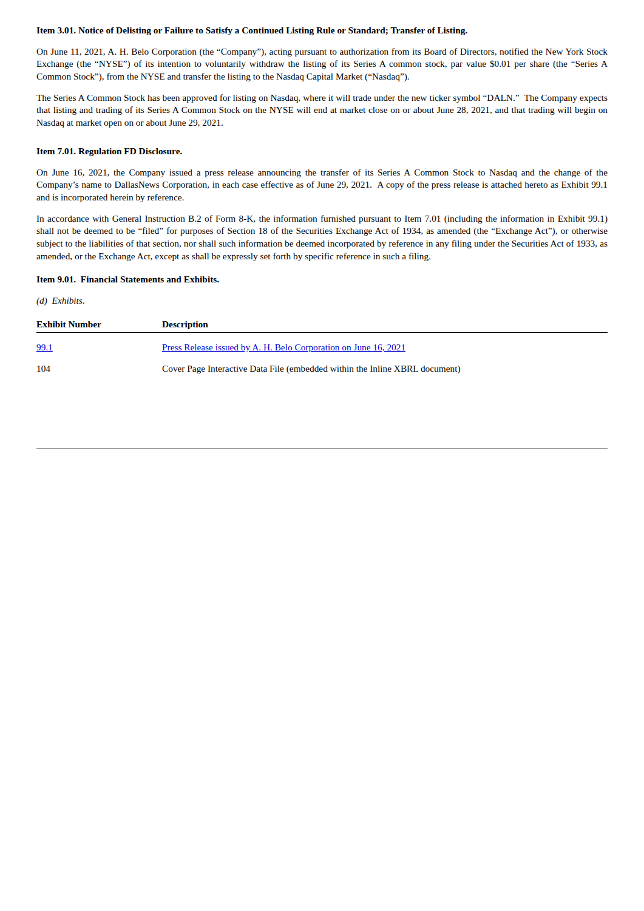Item 3.01. Notice of Delisting or Failure to Satisfy a Continued Listing Rule or Standard; Transfer of Listing.
On June 11, 2021, A. H. Belo Corporation (the “Company”), acting pursuant to authorization from its Board of Directors, notified the New York Stock Exchange (the “NYSE”) of its intention to voluntarily withdraw the listing of its Series A common stock, par value $0.01 per share (the “Series A Common Stock”), from the NYSE and transfer the listing to the Nasdaq Capital Market (“Nasdaq”).
The Series A Common Stock has been approved for listing on Nasdaq, where it will trade under the new ticker symbol “DALN.” The Company expects that listing and trading of its Series A Common Stock on the NYSE will end at market close on or about June 28, 2021, and that trading will begin on Nasdaq at market open on or about June 29, 2021.
Item 7.01. Regulation FD Disclosure.
On June 16, 2021, the Company issued a press release announcing the transfer of its Series A Common Stock to Nasdaq and the change of the Company’s name to DallasNews Corporation, in each case effective as of June 29, 2021. A copy of the press release is attached hereto as Exhibit 99.1 and is incorporated herein by reference.
In accordance with General Instruction B.2 of Form 8-K, the information furnished pursuant to Item 7.01 (including the information in Exhibit 99.1) shall not be deemed to be “filed” for purposes of Section 18 of the Securities Exchange Act of 1934, as amended (the “Exchange Act”), or otherwise subject to the liabilities of that section, nor shall such information be deemed incorporated by reference in any filing under the Securities Act of 1933, as amended, or the Exchange Act, except as shall be expressly set forth by specific reference in such a filing.
Item 9.01. Financial Statements and Exhibits.
(d) Exhibits.
| Exhibit Number | Description |
| --- | --- |
| 99.1 | Press Release issued by A. H. Belo Corporation on June 16, 2021 |
| 104 | Cover Page Interactive Data File (embedded within the Inline XBRL document) |